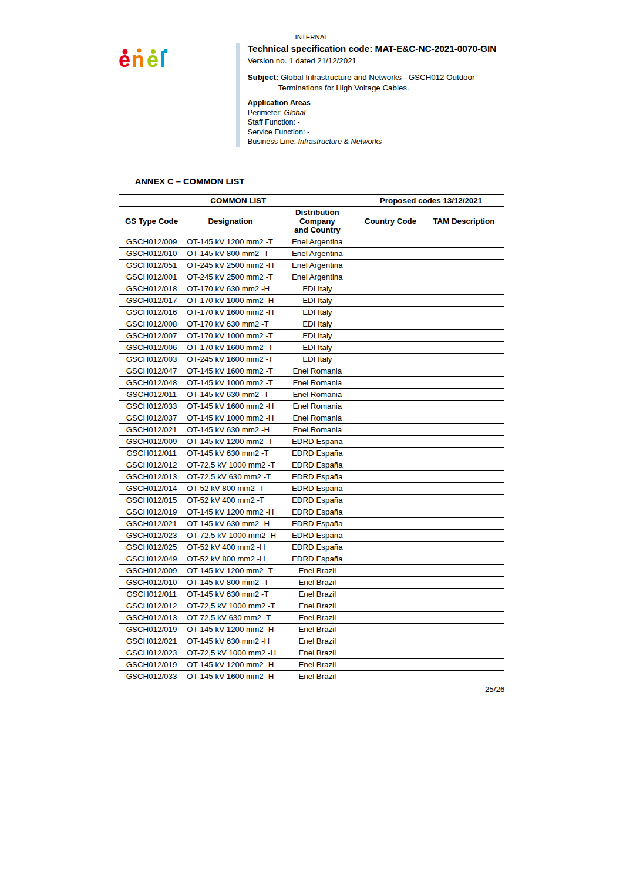INTERNAL
Technical specification code: MAT-E&C-NC-2021-0070-GIN
Version no. 1 dated 21/12/2021
Subject: Global Infrastructure and Networks - GSCH012 Outdoor Terminations for High Voltage Cables.
Application Areas
Perimeter: Global
Staff Function: -
Service Function: -
Business Line: Infrastructure & Networks
ANNEX C – COMMON LIST
| COMMON LIST | Proposed codes 13/12/2021 |
| --- | --- |
| GS Type Code | Designation | Distribution Company and Country | Country Code | TAM Description |
| GSCH012/009 | OT-145 kV 1200 mm2 -T | Enel Argentina | | |
| GSCH012/010 | OT-145 kV 800 mm2 -T | Enel Argentina | | |
| GSCH012/051 | OT-245 kV 2500 mm2 -H | Enel Argentina | | |
| GSCH012/001 | OT-245 kV 2500 mm2 -T | Enel Argentina | | |
| GSCH012/018 | OT-170 kV 630 mm2 -H | EDI Italy | | |
| GSCH012/017 | OT-170 kV 1000 mm2 -H | EDI Italy | | |
| GSCH012/016 | OT-170 kV 1600 mm2 -H | EDI Italy | | |
| GSCH012/008 | OT-170 kV 630 mm2 -T | EDI Italy | | |
| GSCH012/007 | OT-170 kV 1000 mm2 -T | EDI Italy | | |
| GSCH012/006 | OT-170 kV 1600 mm2 -T | EDI Italy | | |
| GSCH012/003 | OT-245 kV 1600 mm2 -T | EDI Italy | | |
| GSCH012/047 | OT-145 kV 1600 mm2 -T | Enel Romania | | |
| GSCH012/048 | OT-145 kV 1000 mm2 -T | Enel Romania | | |
| GSCH012/011 | OT-145 kV 630 mm2 -T | Enel Romania | | |
| GSCH012/033 | OT-145 kV 1600 mm2 -H | Enel Romania | | |
| GSCH012/037 | OT-145 kV 1000 mm2 -H | Enel Romania | | |
| GSCH012/021 | OT-145 kV 630 mm2 -H | Enel Romania | | |
| GSCH012/009 | OT-145 kV 1200 mm2 -T | EDRD España | | |
| GSCH012/011 | OT-145 kV 630 mm2 -T | EDRD España | | |
| GSCH012/012 | OT-72,5 kV 1000 mm2 -T | EDRD España | | |
| GSCH012/013 | OT-72,5 kV 630 mm2 -T | EDRD España | | |
| GSCH012/014 | OT-52 kV 800 mm2 -T | EDRD España | | |
| GSCH012/015 | OT-52 kV 400 mm2 -T | EDRD España | | |
| GSCH012/019 | OT-145 kV 1200 mm2 -H | EDRD España | | |
| GSCH012/021 | OT-145 kV 630 mm2 -H | EDRD España | | |
| GSCH012/023 | OT-72,5 kV 1000 mm2 -H | EDRD España | | |
| GSCH012/025 | OT-52 kV 400 mm2 -H | EDRD España | | |
| GSCH012/049 | OT-52 kV 800 mm2 -H | EDRD España | | |
| GSCH012/009 | OT-145 kV 1200 mm2 -T | Enel Brazil | | |
| GSCH012/010 | OT-145 kV 800 mm2 -T | Enel Brazil | | |
| GSCH012/011 | OT-145 kV 630 mm2 -T | Enel Brazil | | |
| GSCH012/012 | OT-72,5 kV 1000 mm2 -T | Enel Brazil | | |
| GSCH012/013 | OT-72,5 kV 630 mm2 -T | Enel Brazil | | |
| GSCH012/019 | OT-145 kV 1200 mm2 -H | Enel Brazil | | |
| GSCH012/021 | OT-145 kV 630 mm2 -H | Enel Brazil | | |
| GSCH012/023 | OT-72,5 kV 1000 mm2 -H | Enel Brazil | | |
| GSCH012/019 | OT-145 kV 1200 mm2 -H | Enel Brazil | | |
| GSCH012/033 | OT-145 kV 1600 mm2 -H | Enel Brazil | | |
25/26